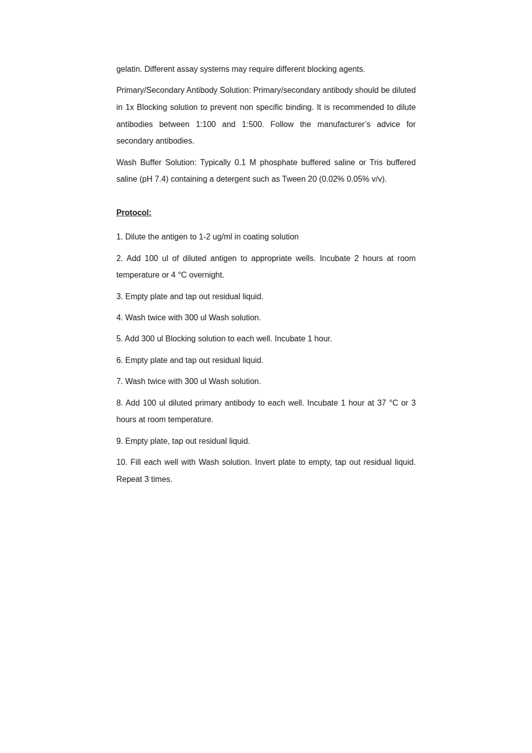gelatin. Different assay systems may require different blocking agents.
Primary/Secondary Antibody Solution: Primary/secondary antibody should be diluted in 1x Blocking solution to prevent non specific binding. It is recommended to dilute antibodies between 1:100 and 1:500. Follow the manufacturer’s advice for secondary antibodies.
Wash Buffer Solution: Typically 0.1 M phosphate buffered saline or Tris buffered saline (pH 7.4) containing a detergent such as Tween 20 (0.02% 0.05% v/v).
Protocol:
1. Dilute the antigen to 1-2 ug/ml in coating solution
2. Add 100 ul of diluted antigen to appropriate wells. Incubate 2 hours at room temperature or 4 °C overnight.
3. Empty plate and tap out residual liquid.
4. Wash twice with 300 ul Wash solution.
5. Add 300 ul Blocking solution to each well. Incubate 1 hour.
6. Empty plate and tap out residual liquid.
7. Wash twice with 300 ul Wash solution.
8. Add 100 ul diluted primary antibody to each well. Incubate 1 hour at 37 °C or 3 hours at room temperature.
9. Empty plate, tap out residual liquid.
10. Fill each well with Wash solution. Invert plate to empty, tap out residual liquid. Repeat 3 times.